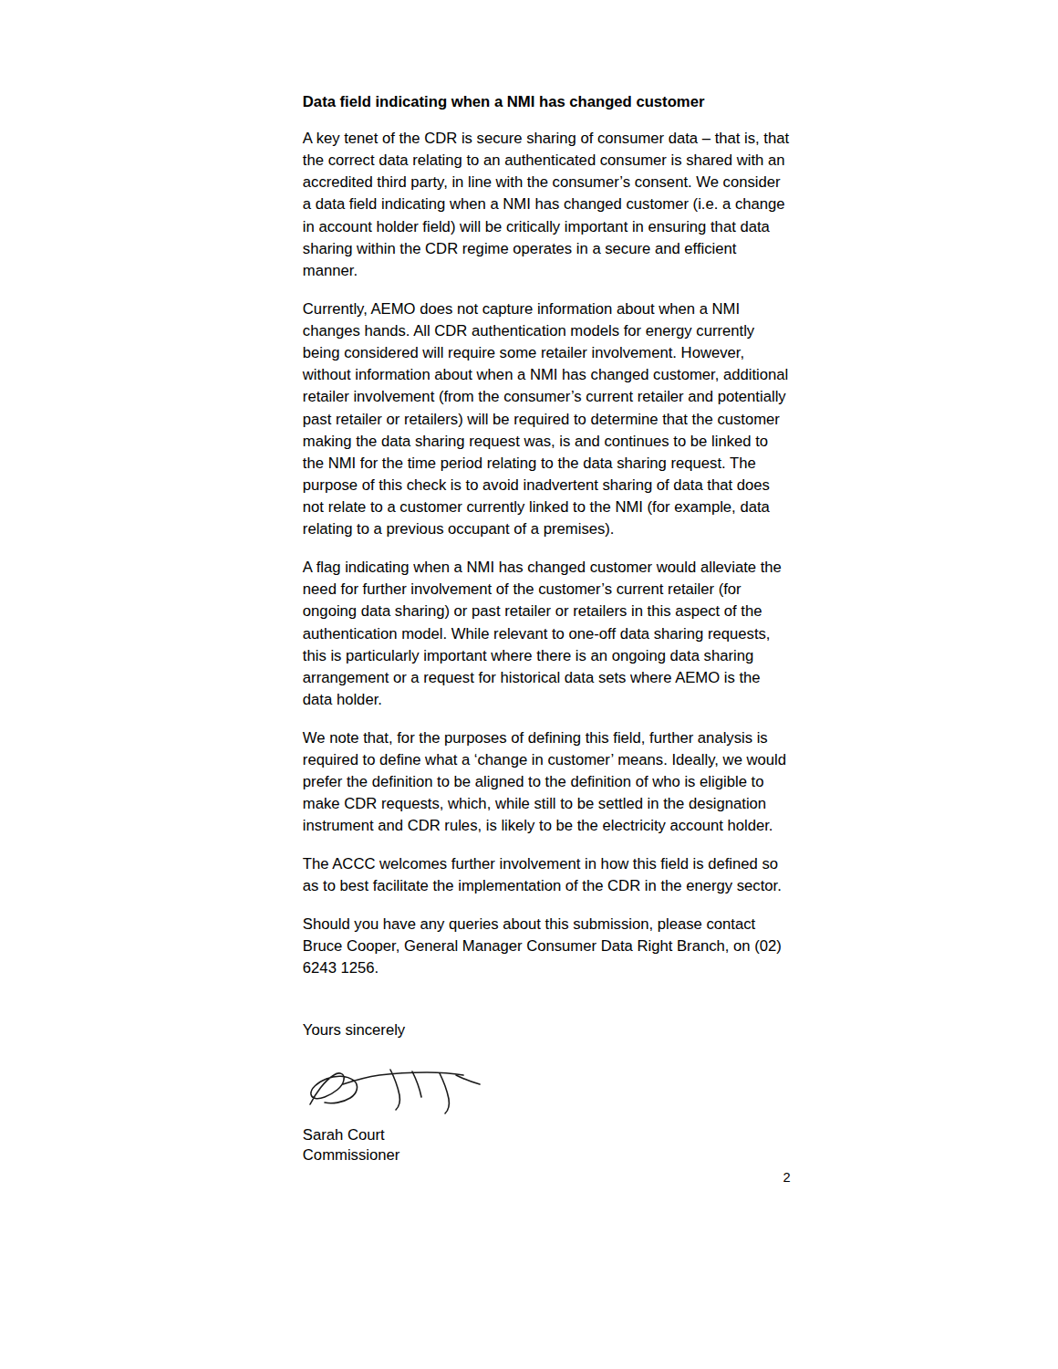Data field indicating when a NMI has changed customer
A key tenet of the CDR is secure sharing of consumer data – that is, that the correct data relating to an authenticated consumer is shared with an accredited third party, in line with the consumer’s consent. We consider a data field indicating when a NMI has changed customer (i.e. a change in account holder field) will be critically important in ensuring that data sharing within the CDR regime operates in a secure and efficient manner.
Currently, AEMO does not capture information about when a NMI changes hands. All CDR authentication models for energy currently being considered will require some retailer involvement. However, without information about when a NMI has changed customer, additional retailer involvement (from the consumer’s current retailer and potentially past retailer or retailers) will be required to determine that the customer making the data sharing request was, is and continues to be linked to the NMI for the time period relating to the data sharing request. The purpose of this check is to avoid inadvertent sharing of data that does not relate to a customer currently linked to the NMI (for example, data relating to a previous occupant of a premises).
A flag indicating when a NMI has changed customer would alleviate the need for further involvement of the customer’s current retailer (for ongoing data sharing) or past retailer or retailers in this aspect of the authentication model. While relevant to one-off data sharing requests, this is particularly important where there is an ongoing data sharing arrangement or a request for historical data sets where AEMO is the data holder.
We note that, for the purposes of defining this field, further analysis is required to define what a ‘change in customer’ means. Ideally, we would prefer the definition to be aligned to the definition of who is eligible to make CDR requests, which, while still to be settled in the designation instrument and CDR rules, is likely to be the electricity account holder.
The ACCC welcomes further involvement in how this field is defined so as to best facilitate the implementation of the CDR in the energy sector.
Should you have any queries about this submission, please contact Bruce Cooper, General Manager Consumer Data Right Branch, on (02) 6243 1256.
Yours sincerely
Sarah Court
Commissioner
2